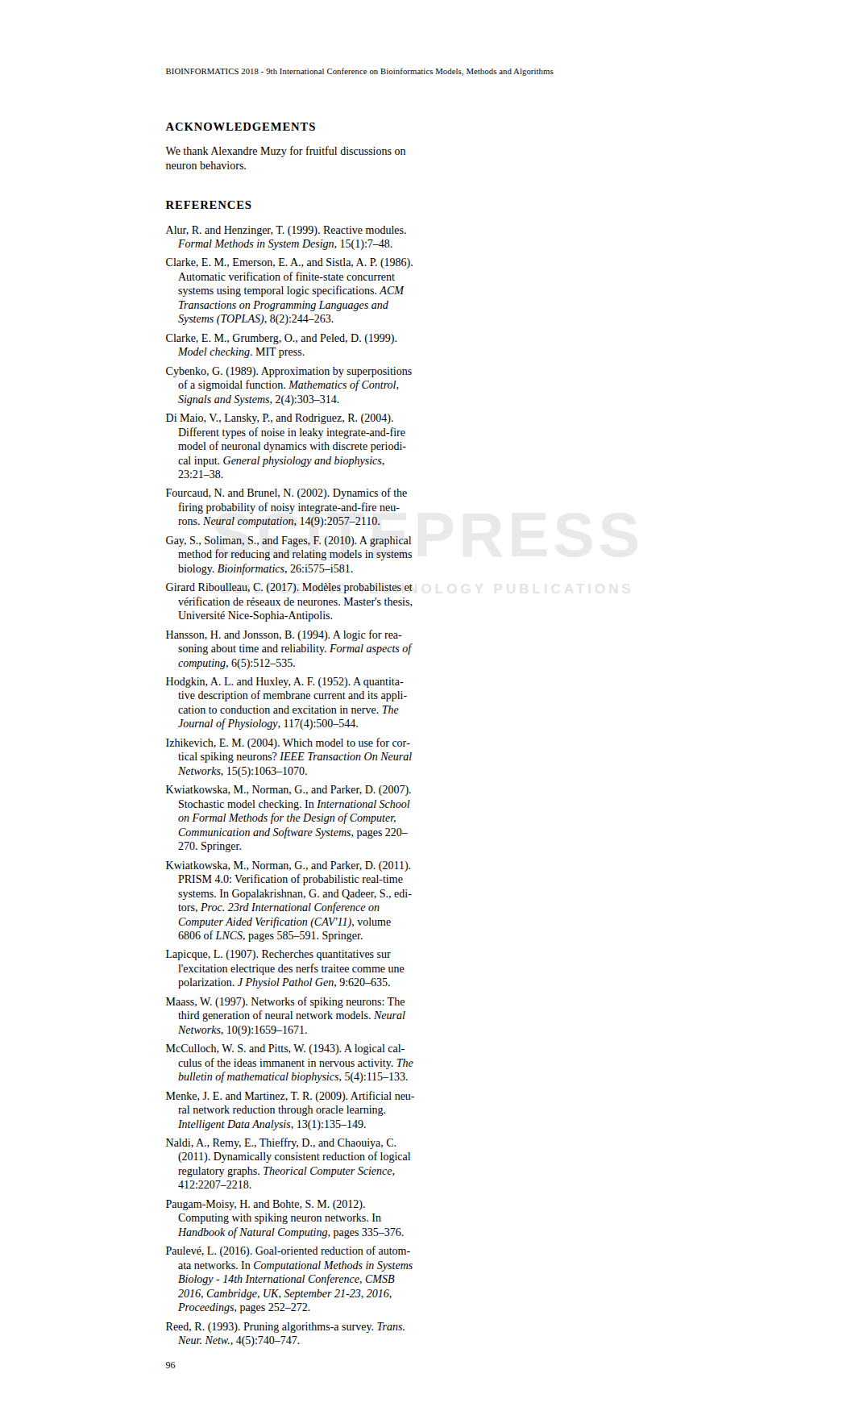BIOINFORMATICS 2018 - 9th International Conference on Bioinformatics Models, Methods and Algorithms
SCITEPRESS
SCIENCE AND TECHNOLOGY PUBLICATIONS
ACKNOWLEDGEMENTS
We thank Alexandre Muzy for fruitful discussions on neuron behaviors.
REFERENCES
Alur, R. and Henzinger, T. (1999). Reactive modules. Formal Methods in System Design, 15(1):7–48.
Clarke, E. M., Emerson, E. A., and Sistla, A. P. (1986). Automatic verification of finite-state concurrent systems using temporal logic specifications. ACM Transactions on Programming Languages and Systems (TOPLAS), 8(2):244–263.
Clarke, E. M., Grumberg, O., and Peled, D. (1999). Model checking. MIT press.
Cybenko, G. (1989). Approximation by superpositions of a sigmoidal function. Mathematics of Control, Signals and Systems, 2(4):303–314.
Di Maio, V., Lansky, P., and Rodriguez, R. (2004). Different types of noise in leaky integrate-and-fire model of neuronal dynamics with discrete periodical input. General physiology and biophysics, 23:21–38.
Fourcaud, N. and Brunel, N. (2002). Dynamics of the firing probability of noisy integrate-and-fire neurons. Neural computation, 14(9):2057–2110.
Gay, S., Soliman, S., and Fages, F. (2010). A graphical method for reducing and relating models in systems biology. Bioinformatics, 26:i575–i581.
Girard Riboulleau, C. (2017). Modèles probabilistes et vérification de réseaux de neurones. Master's thesis, Université Nice-Sophia-Antipolis.
Hansson, H. and Jonsson, B. (1994). A logic for reasoning about time and reliability. Formal aspects of computing, 6(5):512–535.
Hodgkin, A. L. and Huxley, A. F. (1952). A quantitative description of membrane current and its application to conduction and excitation in nerve. The Journal of Physiology, 117(4):500–544.
Izhikevich, E. M. (2004). Which model to use for cortical spiking neurons? IEEE Transaction On Neural Networks, 15(5):1063–1070.
Kwiatkowska, M., Norman, G., and Parker, D. (2007). Stochastic model checking. In International School on Formal Methods for the Design of Computer, Communication and Software Systems, pages 220–270. Springer.
Kwiatkowska, M., Norman, G., and Parker, D. (2011). PRISM 4.0: Verification of probabilistic real-time systems. In Gopalakrishnan, G. and Qadeer, S., editors, Proc. 23rd International Conference on Computer Aided Verification (CAV'11), volume 6806 of LNCS, pages 585–591. Springer.
Lapicque, L. (1907). Recherches quantitatives sur l'excitation electrique des nerfs traitee comme une polarization. J Physiol Pathol Gen, 9:620–635.
Maass, W. (1997). Networks of spiking neurons: The third generation of neural network models. Neural Networks, 10(9):1659–1671.
McCulloch, W. S. and Pitts, W. (1943). A logical calculus of the ideas immanent in nervous activity. The bulletin of mathematical biophysics, 5(4):115–133.
Menke, J. E. and Martinez, T. R. (2009). Artificial neural network reduction through oracle learning. Intelligent Data Analysis, 13(1):135–149.
Naldi, A., Remy, E., Thieffry, D., and Chaouiya, C. (2011). Dynamically consistent reduction of logical regulatory graphs. Theorical Computer Science, 412:2207–2218.
Paugam-Moisy, H. and Bohte, S. M. (2012). Computing with spiking neuron networks. In Handbook of Natural Computing, pages 335–376.
Paulevé, L. (2016). Goal-oriented reduction of automata networks. In Computational Methods in Systems Biology - 14th International Conference, CMSB 2016, Cambridge, UK, September 21-23, 2016, Proceedings, pages 252–272.
Reed, R. (1993). Pruning algorithms-a survey. Trans. Neur. Netw., 4(5):740–747.
96